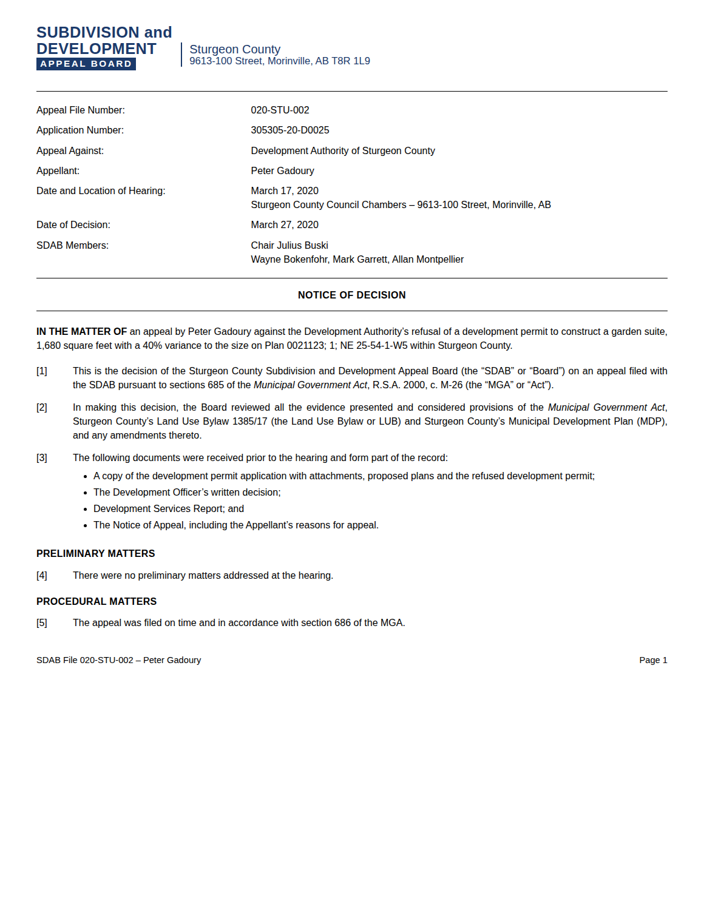SUBDIVISION and
DEVELOPMENT
APPEAL BOARD
Sturgeon County
9613-100 Street, Morinville, AB T8R 1L9
| Appeal File Number: | 020-STU-002 |
| Application Number: | 305305-20-D0025 |
| Appeal Against: | Development Authority of Sturgeon County |
| Appellant: | Peter Gadoury |
| Date and Location of Hearing: | March 17, 2020 Sturgeon County Council Chambers – 9613-100 Street, Morinville, AB |
| Date of Decision: | March 27, 2020 |
| SDAB Members: | Chair Julius Buski Wayne Bokenfohr, Mark Garrett, Allan Montpellier |
NOTICE OF DECISION
IN THE MATTER OF an appeal by Peter Gadoury against the Development Authority’s refusal of a development permit to construct a garden suite, 1,680 square feet with a 40% variance to the size on Plan 0021123; 1; NE 25-54-1-W5 within Sturgeon County.
[1]
This is the decision of the Sturgeon County Subdivision and Development Appeal Board (the “SDAB” or “Board”) on an appeal filed with the SDAB pursuant to sections 685 of the Municipal Government Act, R.S.A. 2000, c. M-26 (the “MGA” or “Act”).
[2]
In making this decision, the Board reviewed all the evidence presented and considered provisions of the Municipal Government Act, Sturgeon County’s Land Use Bylaw 1385/17 (the Land Use Bylaw or LUB) and Sturgeon County’s Municipal Development Plan (MDP), and any amendments thereto.
[3]
The following documents were received prior to the hearing and form part of the record:
A copy of the development permit application with attachments, proposed plans and the refused development permit;
The Development Officer’s written decision;
Development Services Report; and
The Notice of Appeal, including the Appellant’s reasons for appeal.
PRELIMINARY MATTERS
[4]
There were no preliminary matters addressed at the hearing.
PROCEDURAL MATTERS
[5]
The appeal was filed on time and in accordance with section 686 of the MGA.
SDAB File 020-STU-002 – Peter Gadoury
Page 1